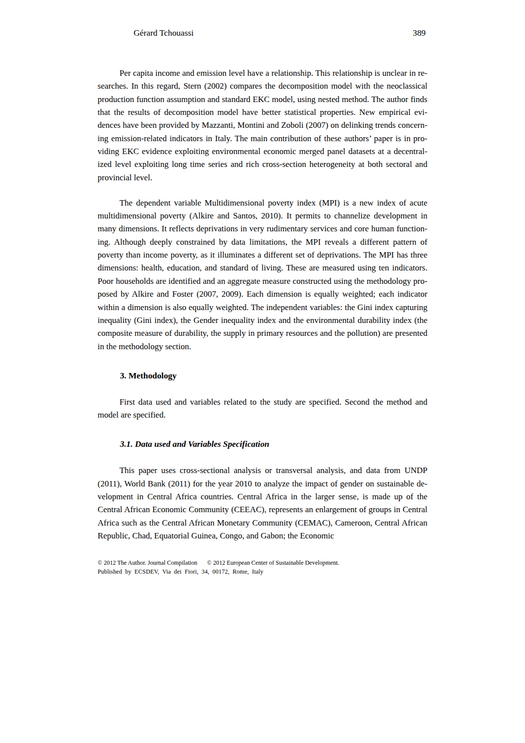Gérard Tchouassi 389
Per capita income and emission level have a relationship. This relationship is unclear in researches. In this regard, Stern (2002) compares the decomposition model with the neoclassical production function assumption and standard EKC model, using nested method. The author finds that the results of decomposition model have better statistical properties. New empirical evidences have been provided by Mazzanti, Montini and Zoboli (2007) on delinking trends concerning emission-related indicators in Italy. The main contribution of these authors’ paper is in providing EKC evidence exploiting environmental economic merged panel datasets at a decentralized level exploiting long time series and rich cross-section heterogeneity at both sectoral and provincial level.
The dependent variable Multidimensional poverty index (MPI) is a new index of acute multidimensional poverty (Alkire and Santos, 2010). It permits to channelize development in many dimensions. It reflects deprivations in very rudimentary services and core human functioning. Although deeply constrained by data limitations, the MPI reveals a different pattern of poverty than income poverty, as it illuminates a different set of deprivations. The MPI has three dimensions: health, education, and standard of living. These are measured using ten indicators. Poor households are identified and an aggregate measure constructed using the methodology proposed by Alkire and Foster (2007, 2009). Each dimension is equally weighted; each indicator within a dimension is also equally weighted. The independent variables: the Gini index capturing inequality (Gini index), the Gender inequality index and the environmental durability index (the composite measure of durability, the supply in primary resources and the pollution) are presented in the methodology section.
3. Methodology
First data used and variables related to the study are specified. Second the method and model are specified.
3.1. Data used and Variables Specification
This paper uses cross-sectional analysis or transversal analysis, and data from UNDP (2011), World Bank (2011) for the year 2010 to analyze the impact of gender on sustainable development in Central Africa countries. Central Africa in the larger sense, is made up of the Central African Economic Community (CEEAC), represents an enlargement of groups in Central Africa such as the Central African Monetary Community (CEMAC), Cameroon, Central African Republic, Chad, Equatorial Guinea, Congo, and Gabon; the Economic
© 2012 The Author. Journal Compilation © 2012 European Center of Sustainable Development.
Published by ECSDEV, Via dei Fiori, 34, 00172, Rome, Italy